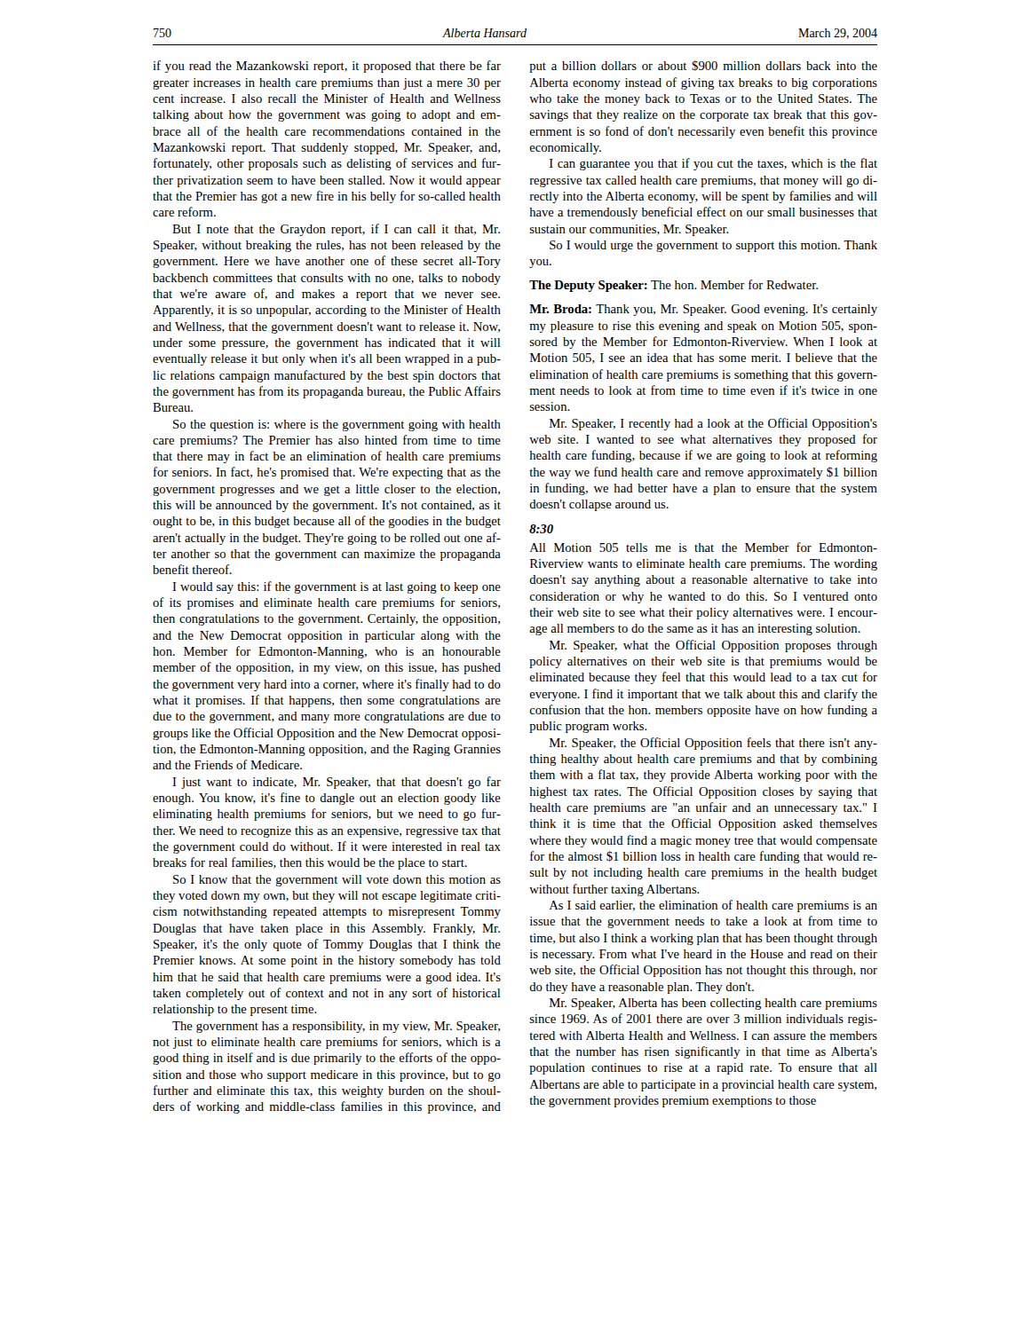750 Alberta Hansard March 29, 2004
if you read the Mazankowski report, it proposed that there be far greater increases in health care premiums than just a mere 30 per cent increase. I also recall the Minister of Health and Wellness talking about how the government was going to adopt and embrace all of the health care recommendations contained in the Mazankowski report. That suddenly stopped, Mr. Speaker, and, fortunately, other proposals such as delisting of services and further privatization seem to have been stalled. Now it would appear that the Premier has got a new fire in his belly for so-called health care reform.
But I note that the Graydon report, if I can call it that, Mr. Speaker, without breaking the rules, has not been released by the government. Here we have another one of these secret all-Tory backbench committees that consults with no one, talks to nobody that we're aware of, and makes a report that we never see. Apparently, it is so unpopular, according to the Minister of Health and Wellness, that the government doesn't want to release it. Now, under some pressure, the government has indicated that it will eventually release it but only when it's all been wrapped in a public relations campaign manufactured by the best spin doctors that the government has from its propaganda bureau, the Public Affairs Bureau.
So the question is: where is the government going with health care premiums? The Premier has also hinted from time to time that there may in fact be an elimination of health care premiums for seniors. In fact, he's promised that. We're expecting that as the government progresses and we get a little closer to the election, this will be announced by the government. It's not contained, as it ought to be, in this budget because all of the goodies in the budget aren't actually in the budget. They're going to be rolled out one after another so that the government can maximize the propaganda benefit thereof.
I would say this: if the government is at last going to keep one of its promises and eliminate health care premiums for seniors, then congratulations to the government. Certainly, the opposition, and the New Democrat opposition in particular along with the hon. Member for Edmonton-Manning, who is an honourable member of the opposition, in my view, on this issue, has pushed the government very hard into a corner, where it's finally had to do what it promises. If that happens, then some congratulations are due to the government, and many more congratulations are due to groups like the Official Opposition and the New Democrat opposition, the Edmonton-Manning opposition, and the Raging Grannies and the Friends of Medicare.
I just want to indicate, Mr. Speaker, that that doesn't go far enough. You know, it's fine to dangle out an election goody like eliminating health premiums for seniors, but we need to go further. We need to recognize this as an expensive, regressive tax that the government could do without. If it were interested in real tax breaks for real families, then this would be the place to start.
So I know that the government will vote down this motion as they voted down my own, but they will not escape legitimate criticism notwithstanding repeated attempts to misrepresent Tommy Douglas that have taken place in this Assembly. Frankly, Mr. Speaker, it's the only quote of Tommy Douglas that I think the Premier knows. At some point in the history somebody has told him that he said that health care premiums were a good idea. It's taken completely out of context and not in any sort of historical relationship to the present time.
The government has a responsibility, in my view, Mr. Speaker, not just to eliminate health care premiums for seniors, which is a good thing in itself and is due primarily to the efforts of the opposition and those who support medicare in this province, but to go further and eliminate this tax, this weighty burden on the shoulders of working and middle-class families in this province, and put a billion dollars or about $900 million dollars back into the Alberta economy instead of giving tax breaks to big corporations who take the money back to Texas or to the United States. The savings that they realize on the corporate tax break that this government is so fond of don't necessarily even benefit this province economically.
I can guarantee you that if you cut the taxes, which is the flat regressive tax called health care premiums, that money will go directly into the Alberta economy, will be spent by families and will have a tremendously beneficial effect on our small businesses that sustain our communities, Mr. Speaker.
So I would urge the government to support this motion. Thank you.
The Deputy Speaker: The hon. Member for Redwater.
Mr. Broda: Thank you, Mr. Speaker. Good evening. It's certainly my pleasure to rise this evening and speak on Motion 505, sponsored by the Member for Edmonton-Riverview. When I look at Motion 505, I see an idea that has some merit. I believe that the elimination of health care premiums is something that this government needs to look at from time to time even if it's twice in one session.
Mr. Speaker, I recently had a look at the Official Opposition's web site. I wanted to see what alternatives they proposed for health care funding, because if we are going to look at reforming the way we fund health care and remove approximately $1 billion in funding, we had better have a plan to ensure that the system doesn't collapse around us.
8:30
All Motion 505 tells me is that the Member for Edmonton-Riverview wants to eliminate health care premiums. The wording doesn't say anything about a reasonable alternative to take into consideration or why he wanted to do this. So I ventured onto their web site to see what their policy alternatives were. I encourage all members to do the same as it has an interesting solution.
Mr. Speaker, what the Official Opposition proposes through policy alternatives on their web site is that premiums would be eliminated because they feel that this would lead to a tax cut for everyone. I find it important that we talk about this and clarify the confusion that the hon. members opposite have on how funding a public program works.
Mr. Speaker, the Official Opposition feels that there isn't anything healthy about health care premiums and that by combining them with a flat tax, they provide Alberta working poor with the highest tax rates. The Official Opposition closes by saying that health care premiums are "an unfair and an unnecessary tax." I think it is time that the Official Opposition asked themselves where they would find a magic money tree that would compensate for the almost $1 billion loss in health care funding that would result by not including health care premiums in the health budget without further taxing Albertans.
As I said earlier, the elimination of health care premiums is an issue that the government needs to take a look at from time to time, but also I think a working plan that has been thought through is necessary. From what I've heard in the House and read on their web site, the Official Opposition has not thought this through, nor do they have a reasonable plan. They don't.
Mr. Speaker, Alberta has been collecting health care premiums since 1969. As of 2001 there are over 3 million individuals registered with Alberta Health and Wellness. I can assure the members that the number has risen significantly in that time as Alberta's population continues to rise at a rapid rate. To ensure that all Albertans are able to participate in a provincial health care system, the government provides premium exemptions to those